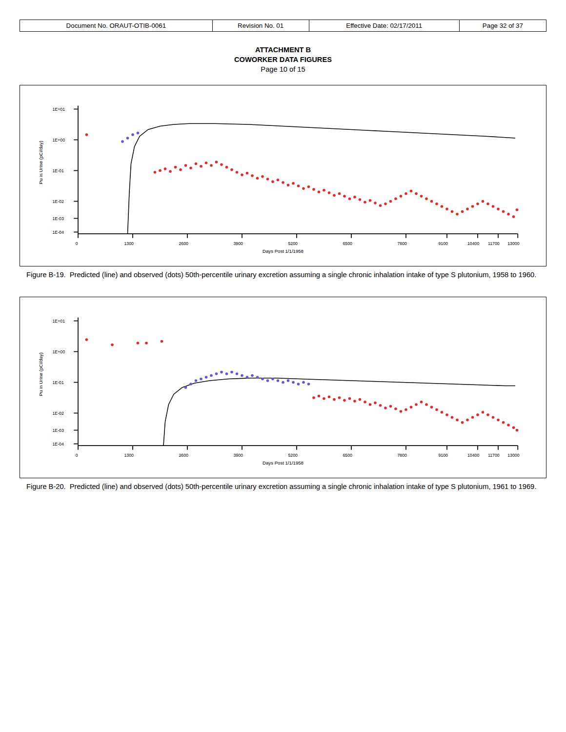| Document No. ORAUT-OTIB-0061 | Revision No. 01 | Effective Date: 02/17/2011 | Page 32 of 37 |
ATTACHMENT B
COWORKER DATA FIGURES
Page 10 of 15
1E+01 1E+00 1E-01 1E-02 1E-03 1E-04 Pu in Urine (pCi/day) 0 1300 2600 3900 5200 6500 7800 9100 10400 11700 13000 Days Post 1/1/1958
Figure B-19. Predicted (line) and observed (dots) 50th-percentile urinary excretion assuming a single chronic inhalation intake of type S plutonium, 1958 to 1960.
1E+01 1E+00 1E-01 1E-02 1E-03 1E-04 Pu in Urine (pCi/day) 0 1300 2600 3900 5200 6500 7800 9100 10400 11700 13000 Days Post 1/1/1958
Figure B-20. Predicted (line) and observed (dots) 50th-percentile urinary excretion assuming a single chronic inhalation intake of type S plutonium, 1961 to 1969.